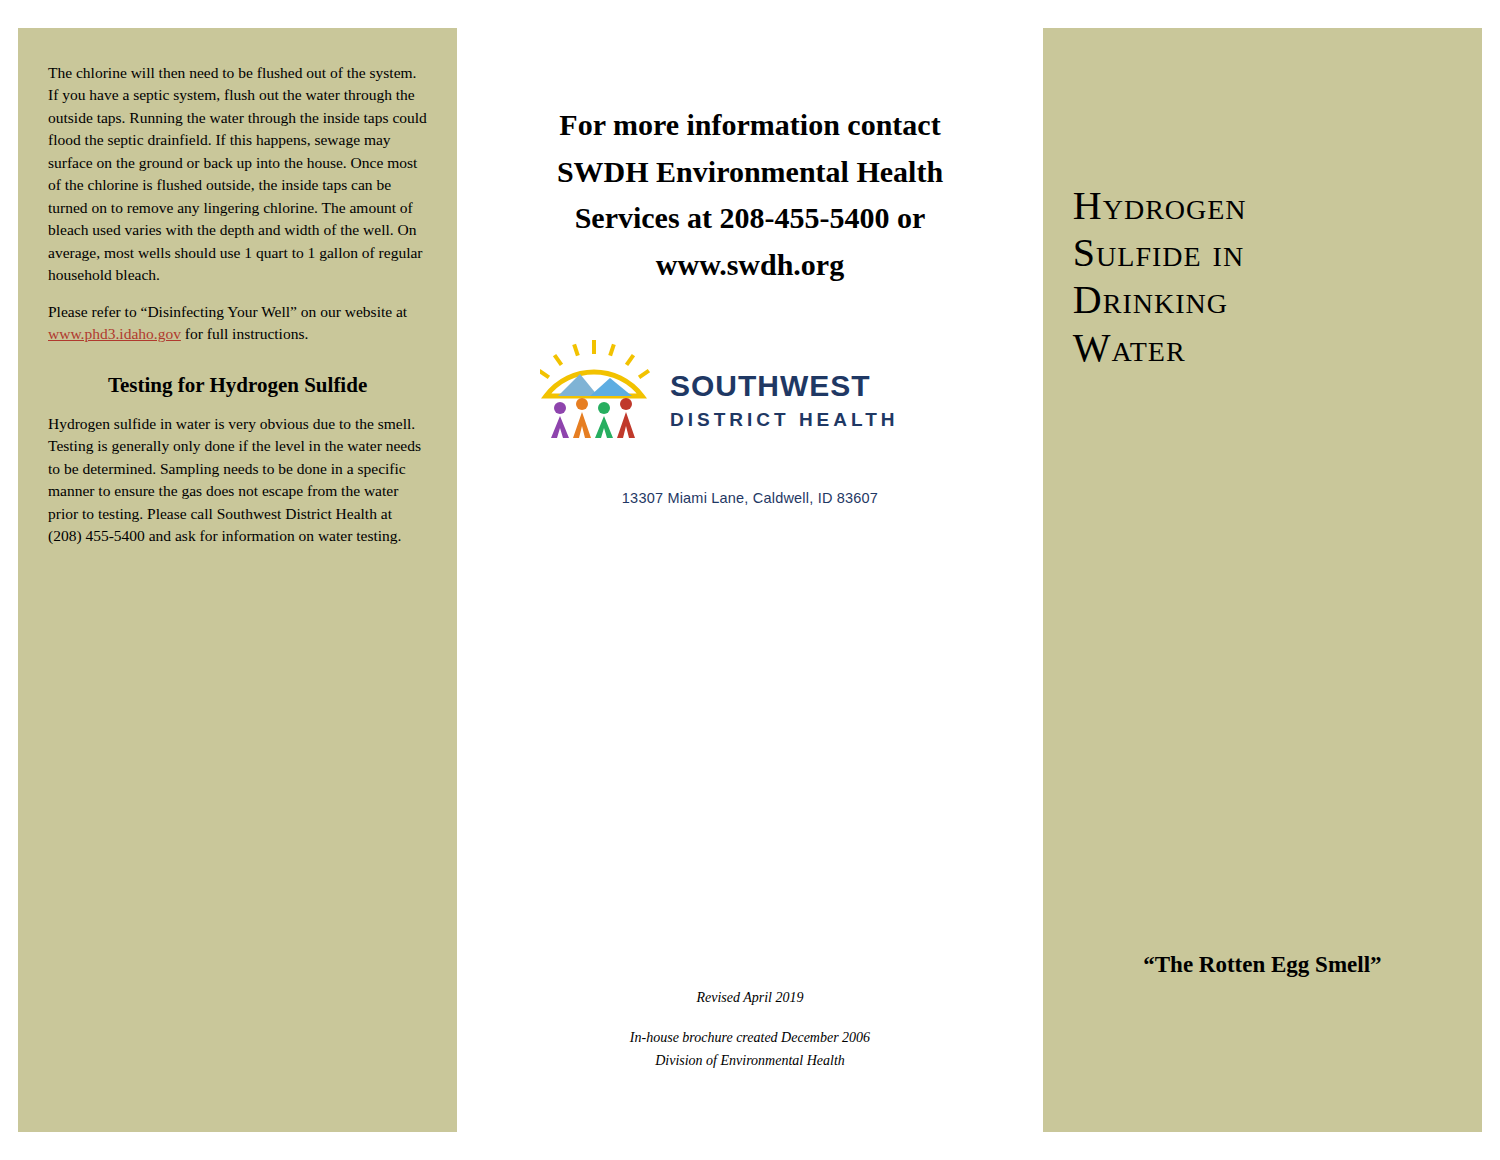The chlorine will then need to be flushed out of the system. If you have a septic system, flush out the water through the outside taps. Running the water through the inside taps could flood the septic drainfield. If this happens, sewage may surface on the ground or back up into the house. Once most of the chlorine is flushed outside, the inside taps can be turned on to remove any lingering chlorine. The amount of bleach used varies with the depth and width of the well. On average, most wells should use 1 quart to 1 gallon of regular household bleach.
Please refer to “Disinfecting Your Well” on our website at www.phd3.idaho.gov for full instructions.
Testing for Hydrogen Sulfide
Hydrogen sulfide in water is very obvious due to the smell. Testing is generally only done if the level in the water needs to be determined. Sampling needs to be done in a specific manner to ensure the gas does not escape from the water prior to testing. Please call Southwest District Health at (208) 455-5400 and ask for information on water testing.
For more information contact SWDH Environmental Health Services at 208-455-5400 or www.swdh.org
SOUTHWEST DISTRICT HEALTH
13307 Miami Lane, Caldwell, ID 83607
Revised April 2019
In-house brochure created December 2006
Division of Environmental Health
Hydrogen Sulfide in Drinking Water
“The Rotten Egg Smell”